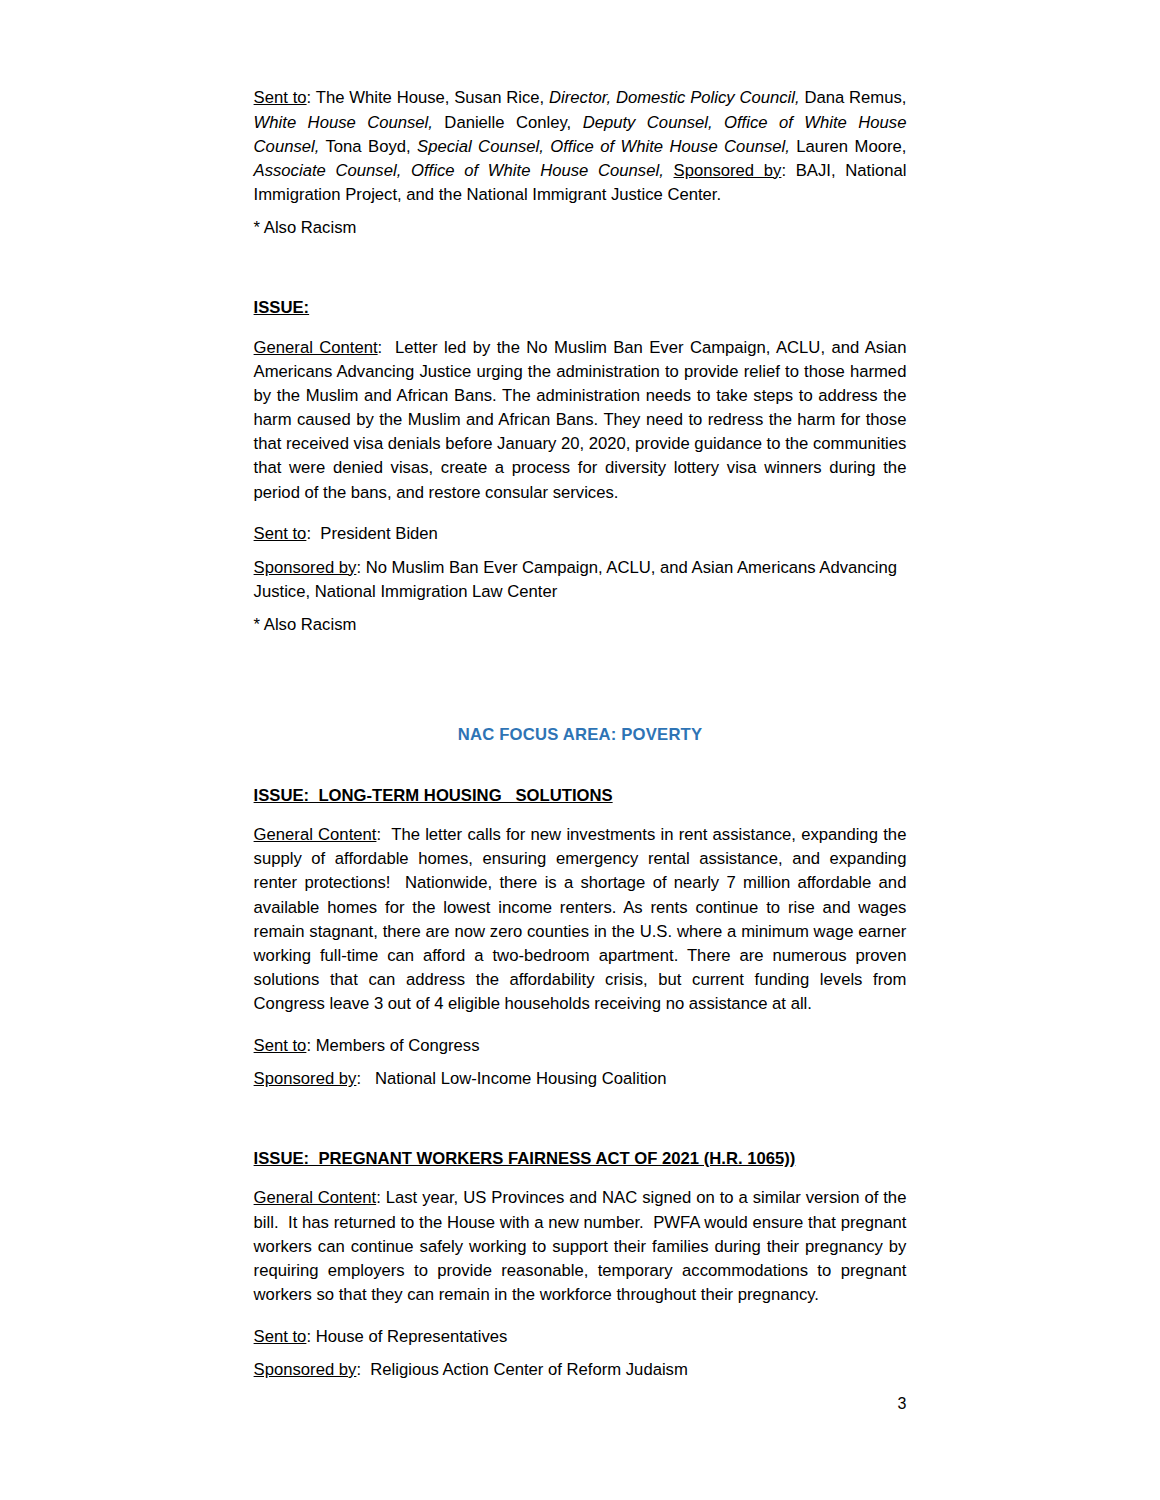Sent to: The White House, Susan Rice, Director, Domestic Policy Council, Dana Remus, White House Counsel, Danielle Conley, Deputy Counsel, Office of White House Counsel, Tona Boyd, Special Counsel, Office of White House Counsel, Lauren Moore, Associate Counsel, Office of White House Counsel, Sponsored by: BAJI, National Immigration Project, and the National Immigrant Justice Center.
* Also Racism
ISSUE:
General Content: Letter led by the No Muslim Ban Ever Campaign, ACLU, and Asian Americans Advancing Justice urging the administration to provide relief to those harmed by the Muslim and African Bans. The administration needs to take steps to address the harm caused by the Muslim and African Bans. They need to redress the harm for those that received visa denials before January 20, 2020, provide guidance to the communities that were denied visas, create a process for diversity lottery visa winners during the period of the bans, and restore consular services.
Sent to: President Biden
Sponsored by: No Muslim Ban Ever Campaign, ACLU, and Asian Americans Advancing Justice, National Immigration Law Center
* Also Racism
NAC FOCUS AREA: POVERTY
ISSUE: LONG-TERM HOUSING SOLUTIONS
General Content: The letter calls for new investments in rent assistance, expanding the supply of affordable homes, ensuring emergency rental assistance, and expanding renter protections! Nationwide, there is a shortage of nearly 7 million affordable and available homes for the lowest income renters. As rents continue to rise and wages remain stagnant, there are now zero counties in the U.S. where a minimum wage earner working full-time can afford a two-bedroom apartment. There are numerous proven solutions that can address the affordability crisis, but current funding levels from Congress leave 3 out of 4 eligible households receiving no assistance at all.
Sent to: Members of Congress
Sponsored by: National Low-Income Housing Coalition
ISSUE: PREGNANT WORKERS FAIRNESS ACT OF 2021 (H.R. 1065))
General Content: Last year, US Provinces and NAC signed on to a similar version of the bill. It has returned to the House with a new number. PWFA would ensure that pregnant workers can continue safely working to support their families during their pregnancy by requiring employers to provide reasonable, temporary accommodations to pregnant workers so that they can remain in the workforce throughout their pregnancy.
Sent to: House of Representatives
Sponsored by: Religious Action Center of Reform Judaism
3